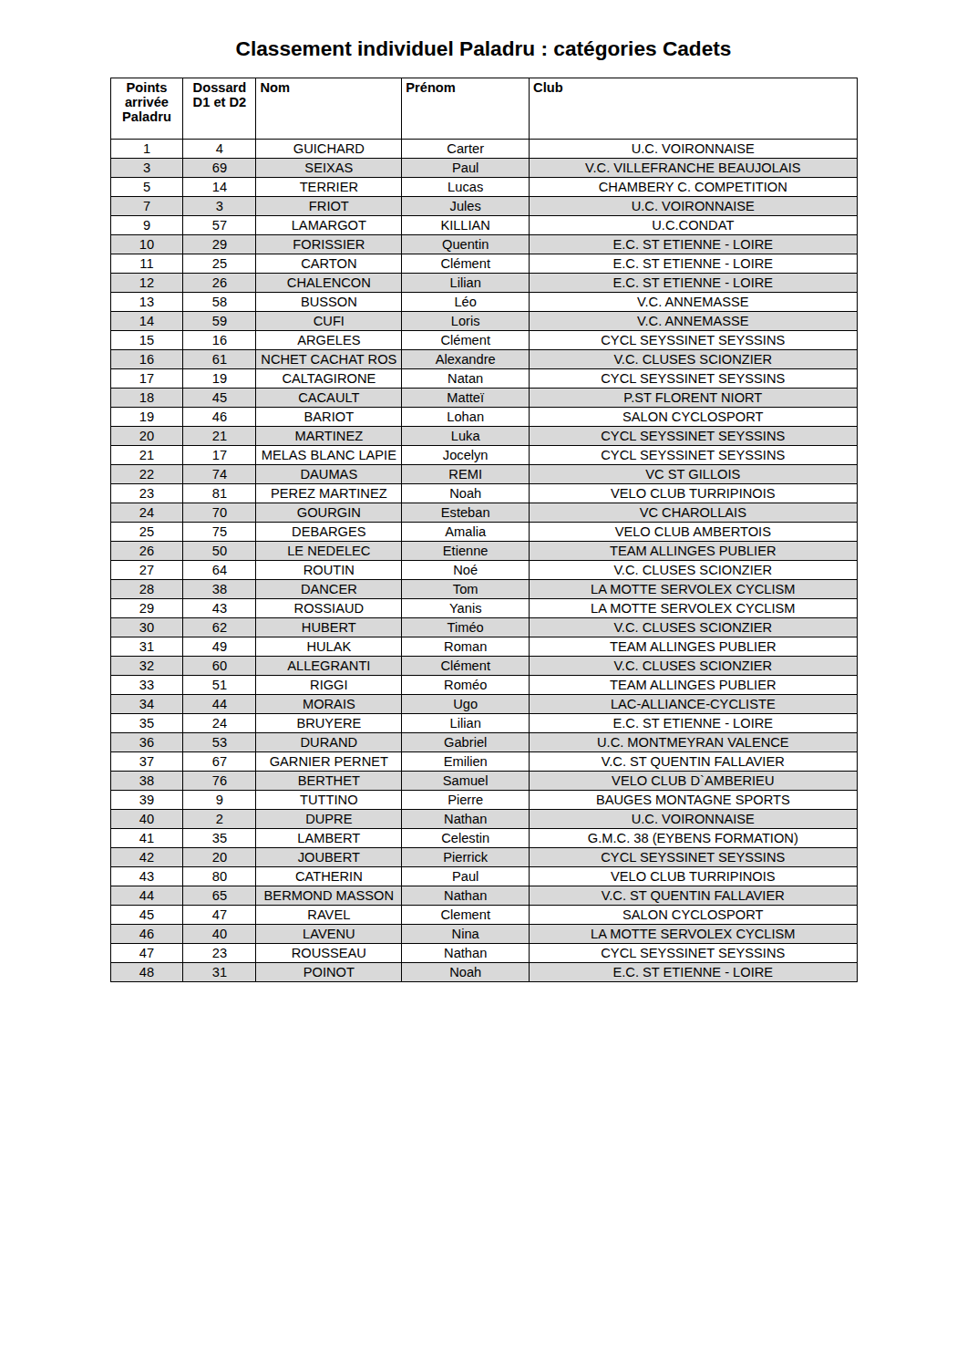Classement individuel Paladru : catégories Cadets
| Points arrivée Paladru | Dossard D1 et D2 | Nom | Prénom | Club |
| --- | --- | --- | --- | --- |
| 1 | 4 | GUICHARD | Carter | U.C. VOIRONNAISE |
| 3 | 69 | SEIXAS | Paul | V.C. VILLEFRANCHE BEAUJOLAIS |
| 5 | 14 | TERRIER | Lucas | CHAMBERY C. COMPETITION |
| 7 | 3 | FRIOT | Jules | U.C. VOIRONNAISE |
| 9 | 57 | LAMARGOT | KILLIAN | U.C.CONDAT |
| 10 | 29 | FORISSIER | Quentin | E.C. ST ETIENNE - LOIRE |
| 11 | 25 | CARTON | Clément | E.C. ST ETIENNE - LOIRE |
| 12 | 26 | CHALENCON | Lilian | E.C. ST ETIENNE - LOIRE |
| 13 | 58 | BUSSON | Léo | V.C. ANNEMASSE |
| 14 | 59 | CUFI | Loris | V.C. ANNEMASSE |
| 15 | 16 | ARGELES | Clément | CYCL SEYSSINET SEYSSINS |
| 16 | 61 | NCHET CACHAT ROS | Alexandre | V.C. CLUSES SCIONZIER |
| 17 | 19 | CALTAGIRONE | Natan | CYCL SEYSSINET SEYSSINS |
| 18 | 45 | CACAULT | Matteï | P.ST FLORENT NIORT |
| 19 | 46 | BARIOT | Lohan | SALON CYCLOSPORT |
| 20 | 21 | MARTINEZ | Luka | CYCL SEYSSINET SEYSSINS |
| 21 | 17 | MELAS BLANC LAPIE | Jocelyn | CYCL SEYSSINET SEYSSINS |
| 22 | 74 | DAUMAS | REMI | VC ST GILLOIS |
| 23 | 81 | PEREZ MARTINEZ | Noah | VELO CLUB TURRIPINOIS |
| 24 | 70 | GOURGIN | Esteban | VC CHAROLLAIS |
| 25 | 75 | DEBARGES | Amalia | VELO CLUB AMBERTOIS |
| 26 | 50 | LE NEDELEC | Etienne | TEAM ALLINGES PUBLIER |
| 27 | 64 | ROUTIN | Noé | V.C. CLUSES SCIONZIER |
| 28 | 38 | DANCER | Tom | LA MOTTE SERVOLEX CYCLISM |
| 29 | 43 | ROSSIAUD | Yanis | LA MOTTE SERVOLEX CYCLISM |
| 30 | 62 | HUBERT | Timéo | V.C. CLUSES SCIONZIER |
| 31 | 49 | HULAK | Roman | TEAM ALLINGES PUBLIER |
| 32 | 60 | ALLEGRANTI | Clément | V.C. CLUSES SCIONZIER |
| 33 | 51 | RIGGI | Roméo | TEAM ALLINGES PUBLIER |
| 34 | 44 | MORAIS | Ugo | LAC-ALLIANCE-CYCLISTE |
| 35 | 24 | BRUYERE | Lilian | E.C. ST ETIENNE - LOIRE |
| 36 | 53 | DURAND | Gabriel | U.C. MONTMEYRAN VALENCE |
| 37 | 67 | GARNIER PERNET | Emilien | V.C. ST QUENTIN FALLAVIER |
| 38 | 76 | BERTHET | Samuel | VELO CLUB D`AMBERIEU |
| 39 | 9 | TUTTINO | Pierre | BAUGES MONTAGNE SPORTS |
| 40 | 2 | DUPRE | Nathan | U.C. VOIRONNAISE |
| 41 | 35 | LAMBERT | Celestin | G.M.C. 38 (EYBENS FORMATION) |
| 42 | 20 | JOUBERT | Pierrick | CYCL SEYSSINET SEYSSINS |
| 43 | 80 | CATHERIN | Paul | VELO CLUB TURRIPINOIS |
| 44 | 65 | BERMOND MASSON | Nathan | V.C. ST QUENTIN FALLAVIER |
| 45 | 47 | RAVEL | Clement | SALON CYCLOSPORT |
| 46 | 40 | LAVENU | Nina | LA MOTTE SERVOLEX CYCLISM |
| 47 | 23 | ROUSSEAU | Nathan | CYCL SEYSSINET SEYSSINS |
| 48 | 31 | POINOT | Noah | E.C. ST ETIENNE - LOIRE |